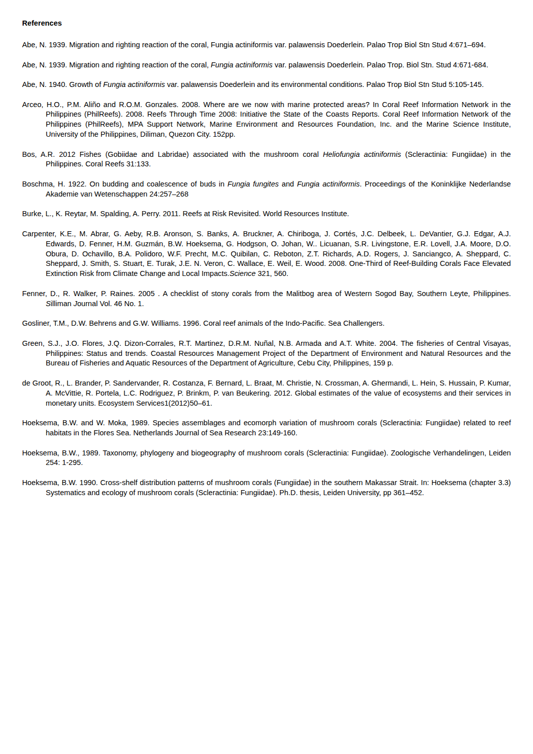References
Abe, N. 1939. Migration and righting reaction of the coral, Fungia actiniformis var. palawensis Doederlein. Palao Trop Biol Stn Stud 4:671–694.
Abe, N. 1939. Migration and righting reaction of the coral, Fungia actiniformis var. palawensis Doederlein. Palao Trop. Biol Stn. Stud 4:671-684.
Abe, N. 1940. Growth of Fungia actiniformis var. palawensis Doederlein and its environmental conditions. Palao Trop Biol Stn Stud 5:105-145.
Arceo, H.O., P.M. Aliño and R.O.M. Gonzales. 2008. Where are we now with marine protected areas? In Coral Reef Information Network in the Philippines (PhilReefs). 2008. Reefs Through Time 2008: Initiative the State of the Coasts Reports. Coral Reef Information Network of the Philippines (PhilReefs), MPA Support Network, Marine Environment and Resources Foundation, Inc. and the Marine Science Institute, University of the Philippines, Diliman, Quezon City. 152pp.
Bos, A.R. 2012 Fishes (Gobiidae and Labridae) associated with the mushroom coral Heliofungia actiniformis (Scleractinia: Fungiidae) in the Philippines. Coral Reefs 31:133.
Boschma, H. 1922. On budding and coalescence of buds in Fungia fungites and Fungia actiniformis. Proceedings of the Koninklijke Nederlandse Akademie van Wetenschappen 24:257–268
Burke, L., K. Reytar, M. Spalding, A. Perry. 2011. Reefs at Risk Revisited. World Resources Institute.
Carpenter, K.E., M. Abrar, G. Aeby, R.B. Aronson, S. Banks, A. Bruckner, A. Chiriboga, J. Cortés, J.C. Delbeek, L. DeVantier, G.J. Edgar, A.J. Edwards, D. Fenner, H.M. Guzmán, B.W. Hoeksema, G. Hodgson, O. Johan, W.. Licuanan, S.R. Livingstone, E.R. Lovell, J.A. Moore, D.O. Obura, D. Ochavillo, B.A. Polidoro, W.F. Precht, M.C. Quibilan, C. Reboton, Z.T. Richards, A.D. Rogers, J. Sanciangco, A. Sheppard, C. Sheppard, J. Smith, S. Stuart, E. Turak, J.E. N. Veron, C. Wallace, E. Weil, E. Wood. 2008. One-Third of Reef-Building Corals Face Elevated Extinction Risk from Climate Change and Local Impacts.Science 321, 560.
Fenner, D., R. Walker, P. Raines. 2005 . A checklist of stony corals from the Malitbog area of Western Sogod Bay, Southern Leyte, Philippines. Silliman Journal Vol. 46 No. 1.
Gosliner, T.M., D.W. Behrens and G.W. Williams. 1996. Coral reef animals of the Indo-Pacific. Sea Challengers.
Green, S.J., J.O. Flores, J.Q. Dizon-Corrales, R.T. Martinez, D.R.M. Nuñal, N.B. Armada and A.T. White. 2004. The fisheries of Central Visayas, Philippines: Status and trends. Coastal Resources Management Project of the Department of Environment and Natural Resources and the Bureau of Fisheries and Aquatic Resources of the Department of Agriculture, Cebu City, Philippines, 159 p.
de Groot, R., L. Brander, P. Sandervander, R. Costanza, F. Bernard, L. Braat, M. Christie, N. Crossman, A. Ghermandi, L. Hein, S. Hussain, P. Kumar, A. McVittie, R. Portela, L.C. Rodriguez, P. Brinkm, P. van Beukering. 2012. Global estimates of the value of ecosystems and their services in monetary units. Ecosystem Services1(2012)50–61.
Hoeksema, B.W. and W. Moka, 1989. Species assemblages and ecomorph variation of mushroom corals (Scleractinia: Fungiidae) related to reef habitats in the Flores Sea. Netherlands Journal of Sea Research 23:149-160.
Hoeksema, B.W., 1989. Taxonomy, phylogeny and biogeography of mushroom corals (Scleractinia: Fungiidae). Zoologische Verhandelingen, Leiden 254: 1-295.
Hoeksema, B.W. 1990. Cross-shelf distribution patterns of mushroom corals (Fungiidae) in the southern Makassar Strait. In: Hoeksema (chapter 3.3) Systematics and ecology of mushroom corals (Scleractinia: Fungiidae). Ph.D. thesis, Leiden University, pp 361–452.